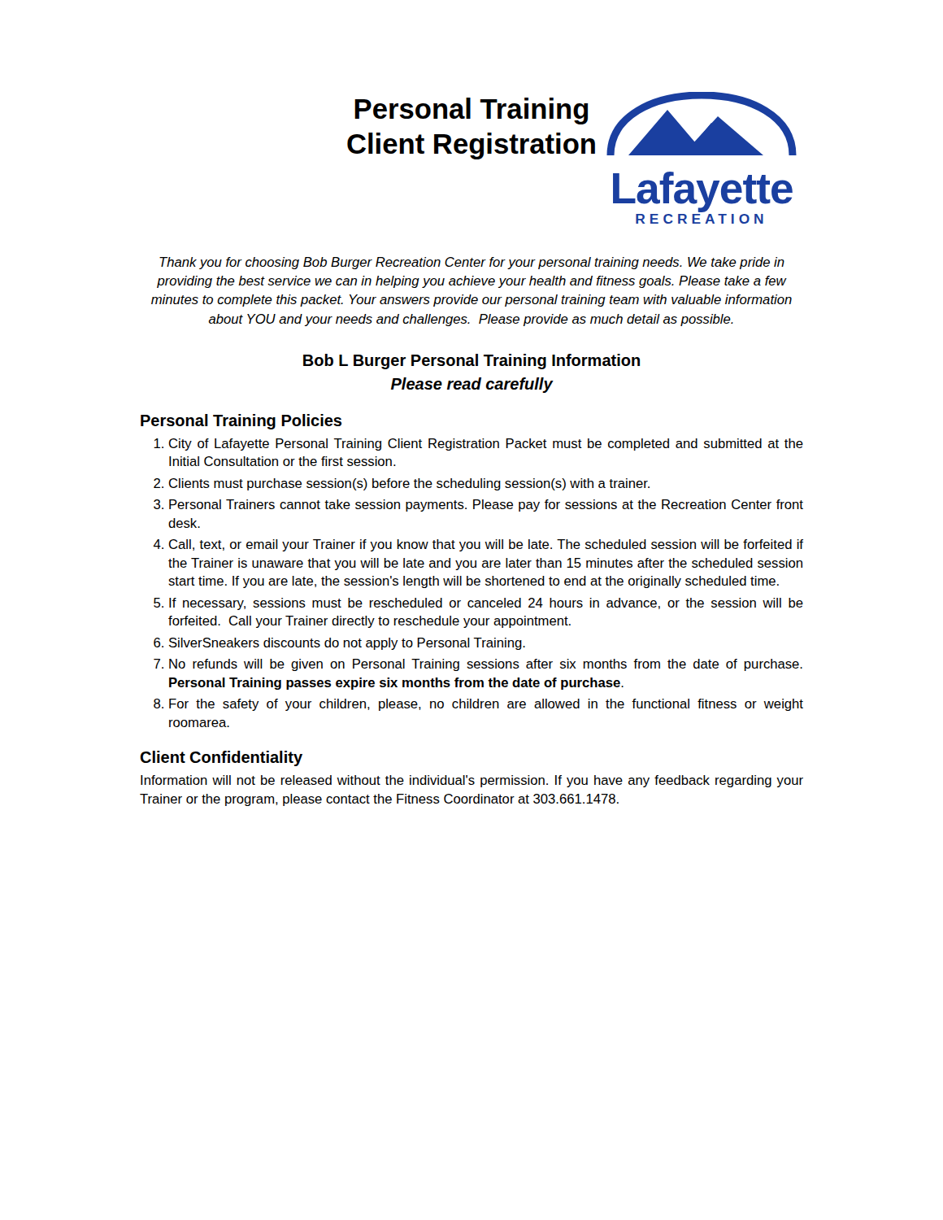Lafayette
RECREATION
Personal TrainingClient Registration
Thank you for choosing Bob Burger Recreation Center for your personal training needs. We take pride in providing the best service we can in helping you achieve your health and fitness goals. Please take a few minutes to complete this packet. Your answers provide our personal training team with valuable information about YOU and your needs and challenges. Please provide as much detail as possible.
Bob L Burger Personal Training InformationPlease read carefully
Personal Training Policies
City of Lafayette Personal Training Client Registration Packet must be completed and submitted at the Initial Consultation or the first session.
Clients must purchase session(s) before the scheduling session(s) with a trainer.
Personal Trainers cannot take session payments. Please pay for sessions at the Recreation Center front desk.
Call, text, or email your Trainer if you know that you will be late. The scheduled session will be forfeited if the Trainer is unaware that you will be late and you are later than 15 minutes after the scheduled session start time. If you are late, the session's length will be shortened to end at the originally scheduled time.
If necessary, sessions must be rescheduled or canceled 24 hours in advance, or the session will be forfeited. Call your Trainer directly to reschedule your appointment.
SilverSneakers discounts do not apply to Personal Training.
No refunds will be given on Personal Training sessions after six months from the date of purchase. Personal Training passes expire six months from the date of purchase.
For the safety of your children, please, no children are allowed in the functional fitness or weight roomarea.
Client Confidentiality
Information will not be released without the individual's permission. If you have any feedback regarding your Trainer or the program, please contact the Fitness Coordinator at 303.661.1478.